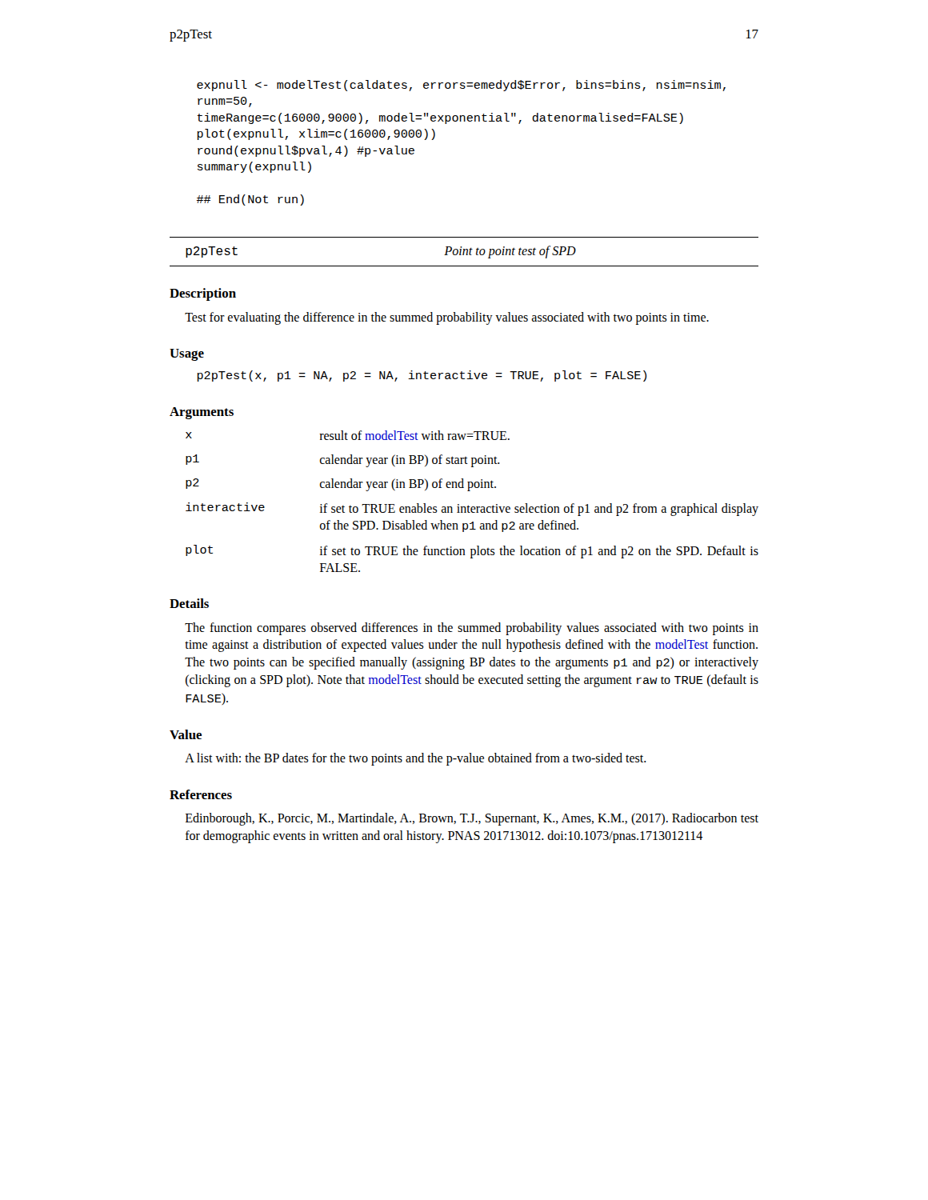p2pTest 17
expnull <- modelTest(caldates, errors=emedyd$Error, bins=bins, nsim=nsim, runm=50,
timeRange=c(16000,9000), model="exponential", datenormalised=FALSE)
plot(expnull, xlim=c(16000,9000))
round(expnull$pval,4) #p-value
summary(expnull)

## End(Not run)
p2pTest Point to point test of SPD
Description
Test for evaluating the difference in the summed probability values associated with two points in time.
Usage
p2pTest(x, p1 = NA, p2 = NA, interactive = TRUE, plot = FALSE)
Arguments
x
result of modelTest with raw=TRUE.
p1
calendar year (in BP) of start point.
p2
calendar year (in BP) of end point.
interactive
if set to TRUE enables an interactive selection of p1 and p2 from a graphical display of the SPD. Disabled when p1 and p2 are defined.
plot
if set to TRUE the function plots the location of p1 and p2 on the SPD. Default is FALSE.
Details
The function compares observed differences in the summed probability values associated with two points in time against a distribution of expected values under the null hypothesis defined with the modelTest function. The two points can be specified manually (assigning BP dates to the arguments p1 and p2) or interactively (clicking on a SPD plot). Note that modelTest should be executed setting the argument raw to TRUE (default is FALSE).
Value
A list with: the BP dates for the two points and the p-value obtained from a two-sided test.
References
Edinborough, K., Porcic, M., Martindale, A., Brown, T.J., Supernant, K., Ames, K.M., (2017). Radiocarbon test for demographic events in written and oral history. PNAS 201713012. doi:10.1073/pnas.1713012114